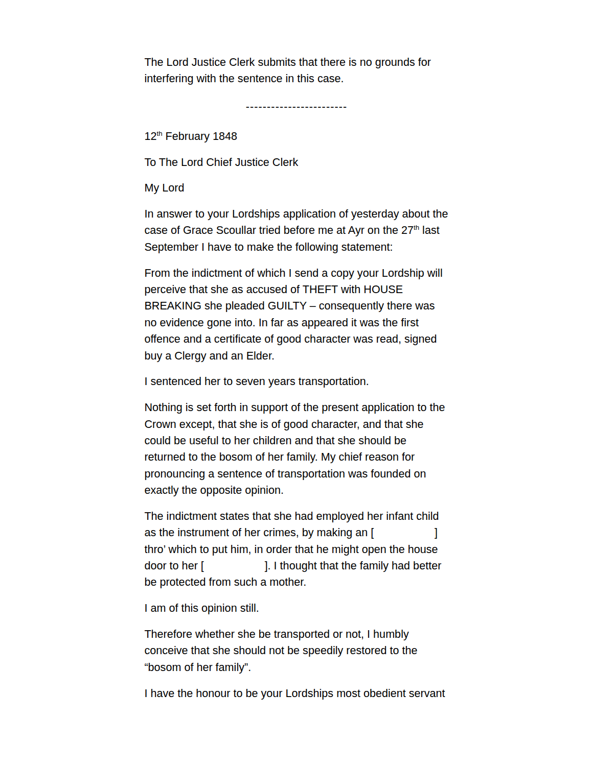The Lord Justice Clerk submits that there is no grounds for interfering with the sentence in this case.
------------------------
12th February 1848
To The Lord Chief Justice Clerk
My Lord
In answer to your Lordships application of yesterday about the case of Grace Scoullar tried before me at Ayr on the 27th last September I have to make the following statement:
From the indictment of which I send a copy your Lordship will perceive that she as accused of Theft with House Breaking she pleaded Guilty – consequently there was no evidence gone into. In far as appeared it was the first offence and a certificate of good character was read, signed buy a Clergy and an Elder.
I sentenced her to seven years transportation.
Nothing is set forth in support of the present application to the Crown except, that she is of good character, and that she could be useful to her children and that she should be returned to the bosom of her family. My chief reason for pronouncing a sentence of transportation was founded on exactly the opposite opinion.
The indictment states that she had employed her infant child as the instrument of her crimes, by making an [ ] thro’ which to put him, in order that he might open the house door to her [ ]. I thought that the family had better be protected from such a mother.
I am of this opinion still.
Therefore whether she be transported or not, I humbly conceive that she should not be speedily restored to the “bosom of her family”.
I have the honour to be your Lordships most obedient servant